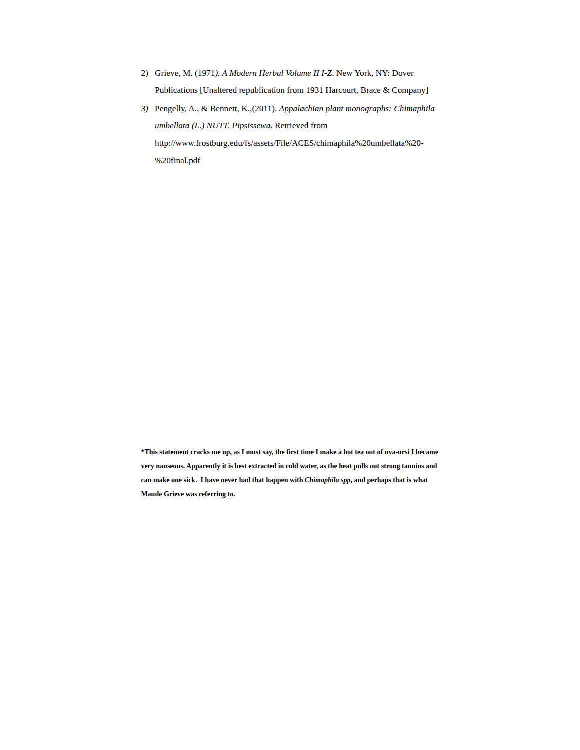2) Grieve, M. (1971). A Modern Herbal Volume II I-Z. New York, NY: Dover Publications [Unaltered republication from 1931 Harcourt, Brace & Company]
3) Pengelly, A., & Bennett, K.,(2011). Appalachian plant monographs: Chimaphila umbellata (L.) NUTT. Pipsissewa. Retrieved from http://www.frostburg.edu/fs/assets/File/ACES/chimaphila%20umbellata%20-%20final.pdf
*This statement cracks me up, as I must say, the first time I make a hot tea out of uva-ursi I became very nauseous. Apparently it is best extracted in cold water, as the heat pulls out strong tannins and can make one sick. I have never had that happen with Chimaphila spp, and perhaps that is what Maude Grieve was referring to.